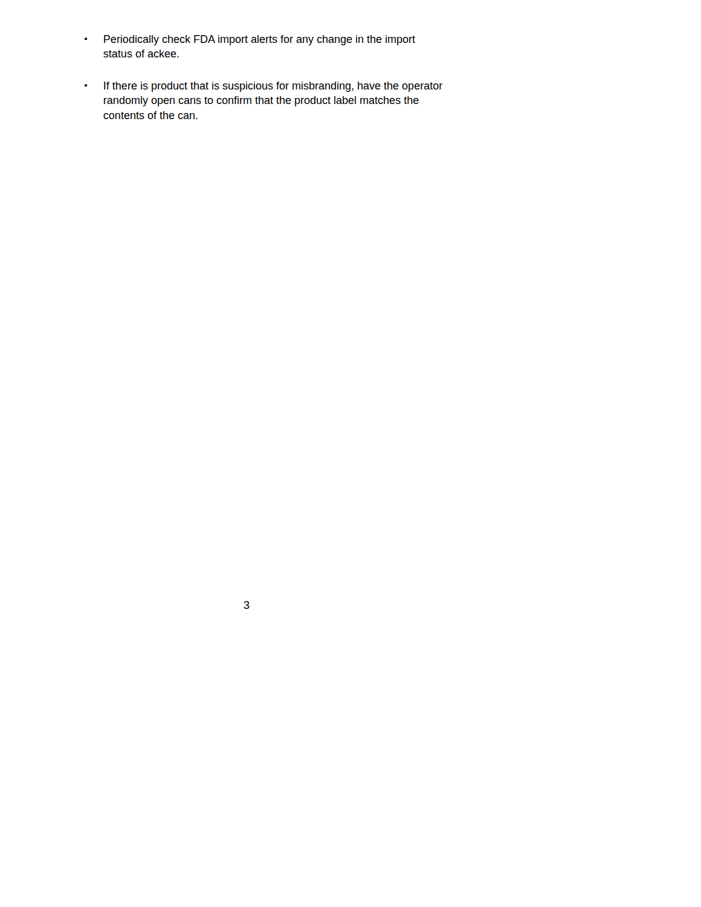Periodically check FDA import alerts for any change in the import status of ackee.
If there is product that is suspicious for misbranding, have the operator randomly open cans to confirm that the product label matches the contents of the can.
3